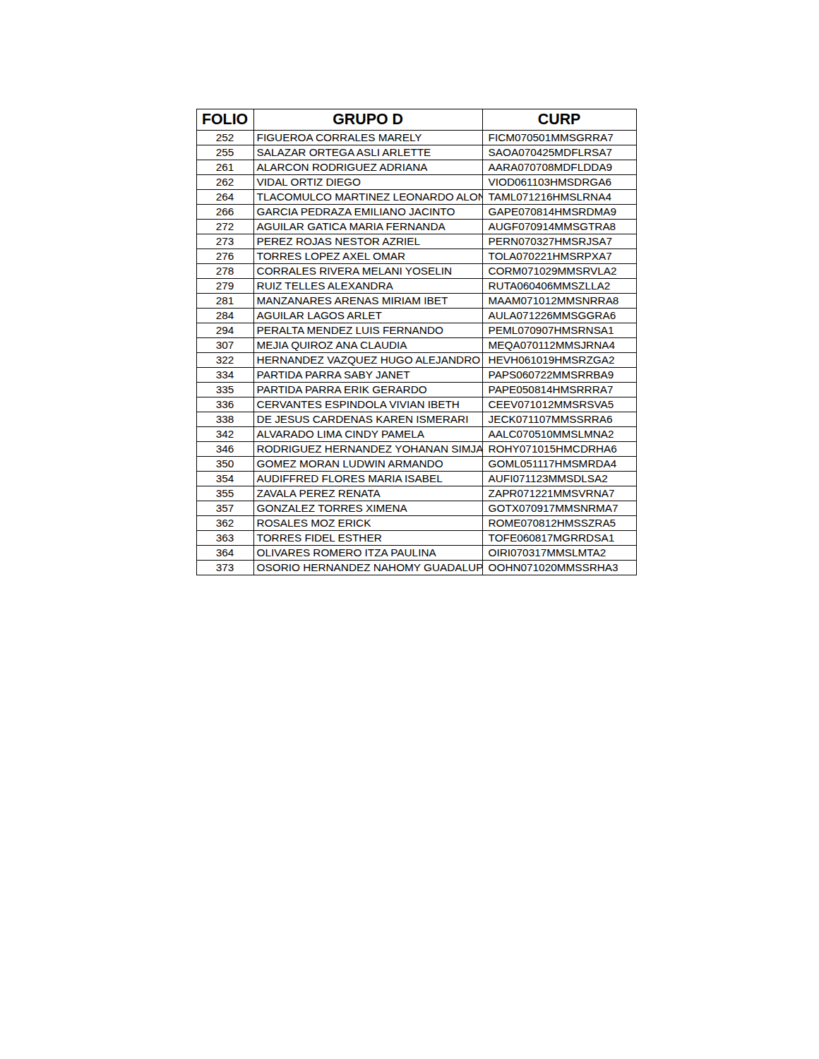| FOLIO | GRUPO D | CURP |
| --- | --- | --- |
| 252 | FIGUEROA CORRALES MARELY | FICM070501MMSGRRA7 |
| 255 | SALAZAR ORTEGA ASLI ARLETTE | SAOA070425MDFLRSA7 |
| 261 | ALARCON RODRIGUEZ ADRIANA | AARA070708MDFLDDA9 |
| 262 | VIDAL ORTIZ DIEGO | VIOD061103HMSDRGA6 |
| 264 | TLACOMULCO MARTINEZ LEONARDO ALONSO | TAML071216HMSLRNA4 |
| 266 | GARCIA PEDRAZA EMILIANO JACINTO | GAPE070814HMSRDMA9 |
| 272 | AGUILAR GATICA MARIA FERNANDA | AUGF070914MMSGTRA8 |
| 273 | PEREZ ROJAS NESTOR AZRIEL | PERN070327HMSRJSA7 |
| 276 | TORRES LOPEZ AXEL OMAR | TOLA070221HMSRPXA7 |
| 278 | CORRALES RIVERA MELANI YOSELIN | CORM071029MMSRVLA2 |
| 279 | RUIZ TELLES ALEXANDRA | RUTA060406MMSZLLA2 |
| 281 | MANZANARES ARENAS MIRIAM IBET | MAAM071012MMSNRRA8 |
| 284 | AGUILAR LAGOS ARLET | AULA071226MMSGGRA6 |
| 294 | PERALTA MENDEZ LUIS FERNANDO | PEML070907HMSRNSA1 |
| 307 | MEJIA QUIROZ ANA CLAUDIA | MEQA070112MMSJRNA4 |
| 322 | HERNANDEZ VAZQUEZ HUGO ALEJANDRO | HEVH061019HMSRZGA2 |
| 334 | PARTIDA PARRA SABY JANET | PAPS060722MMSRRBA9 |
| 335 | PARTIDA PARRA ERIK GERARDO | PAPE050814HMSRRRA7 |
| 336 | CERVANTES ESPINDOLA VIVIAN IBETH | CEEV071012MMSRSVA5 |
| 338 | DE JESUS CARDENAS KAREN ISMERARI | JECK071107MMSSRRA6 |
| 342 | ALVARADO LIMA CINDY PAMELA | AALC070510MMSLMNA2 |
| 346 | RODRIGUEZ HERNANDEZ YOHANAN SIMJA | ROHY071015HMCDRHA6 |
| 350 | GOMEZ MORAN LUDWIN ARMANDO | GOML051117HMSMRDA4 |
| 354 | AUDIFFRED FLORES MARIA ISABEL | AUFI071123MMSDLSA2 |
| 355 | ZAVALA PEREZ RENATA | ZAPR071221MMSVRNA7 |
| 357 | GONZALEZ TORRES XIMENA | GOTX070917MMSNRMA7 |
| 362 | ROSALES MOZ ERICK | ROME070812HMSSZRA5 |
| 363 | TORRES FIDEL ESTHER | TOFE060817MGRRDSA1 |
| 364 | OLIVARES ROMERO ITZA PAULINA | OIRI070317MMSLMTA2 |
| 373 | OSORIO HERNANDEZ NAHOMY GUADALUPE | OOHN071020MMSSRHA3 |